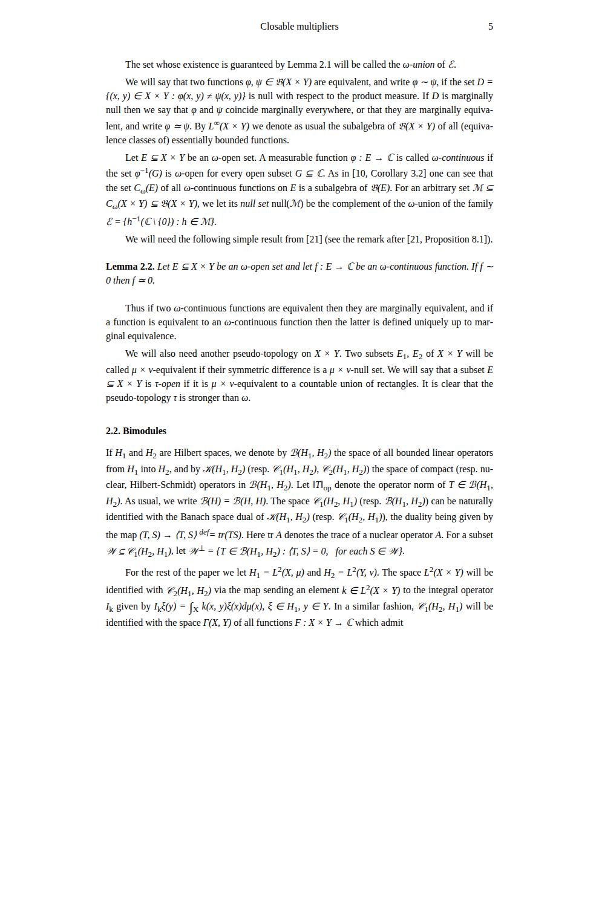Closable multipliers 5
The set whose existence is guaranteed by Lemma 2.1 will be called the ω-union of ℰ.
We will say that two functions φ, ψ ∈ 𝔅(X × Y) are equivalent, and write φ ∼ ψ, if the set D = {(x, y) ∈ X × Y : φ(x, y) ≠ ψ(x, y)} is null with respect to the product measure. If D is marginally null then we say that φ and ψ coincide marginally everywhere, or that they are marginally equivalent, and write φ ≃ ψ. By L∞(X × Y) we denote as usual the subalgebra of 𝔅(X × Y) of all (equivalence classes of) essentially bounded functions.
Let E ⊆ X × Y be an ω-open set. A measurable function φ : E → ℂ is called ω-continuous if the set φ−1(G) is ω-open for every open subset G ⊆ ℂ. As in [10, Corollary 3.2] one can see that the set Cω(E) of all ω-continuous functions on E is a subalgebra of 𝔅(E). For an arbitrary set ℳ ⊆ Cω(X × Y) ⊆ 𝔅(X × Y), we let its null set null(ℳ) be the complement of the ω-union of the family ℰ = {h−1(ℂ \ {0}) : h ∈ ℳ}.
We will need the following simple result from [21] (see the remark after [21, Proposition 8.1]).
Lemma 2.2. Let E ⊆ X × Y be an ω-open set and let f : E → ℂ be an ω-continuous function. If f ∼ 0 then f ≃ 0.
Thus if two ω-continuous functions are equivalent then they are marginally equivalent, and if a function is equivalent to an ω-continuous function then the latter is defined uniquely up to marginal equivalence.
We will also need another pseudo-topology on X × Y. Two subsets E1, E2 of X × Y will be called μ × ν-equivalent if their symmetric difference is a μ × ν-null set. We will say that a subset E ⊆ X × Y is τ-open if it is μ × ν-equivalent to a countable union of rectangles. It is clear that the pseudo-topology τ is stronger than ω.
2.2. Bimodules
If H1 and H2 are Hilbert spaces, we denote by ℬ(H1, H2) the space of all bounded linear operators from H1 into H2, and by 𝒦(H1, H2) (resp. 𝒞1(H1, H2), 𝒞2(H1, H2)) the space of compact (resp. nuclear, Hilbert-Schmidt) operators in ℬ(H1, H2). Let ‖T‖op denote the operator norm of T ∈ ℬ(H1, H2). As usual, we write ℬ(H) = ℬ(H, H). The space 𝒞1(H2, H1) (resp. ℬ(H1, H2)) can be naturally identified with the Banach space dual of 𝒦(H1, H2) (resp. 𝒞1(H2, H1)), the duality being given by the map (T, S) → ⟨T, S⟩ def= tr(TS). Here tr A denotes the trace of a nuclear operator A. For a subset 𝒲 ⊆ 𝒞1(H2, H1), let 𝒲⊥ = {T ∈ ℬ(H1, H2) : ⟨T, S⟩ = 0, for each S ∈ 𝒲}.
For the rest of the paper we let H1 = L2(X, μ) and H2 = L2(Y, ν). The space L2(X × Y) will be identified with 𝒞2(H1, H2) via the map sending an element k ∈ L2(X × Y) to the integral operator Ik given by Ikξ(y) = ∫X k(x, y)ξ(x)dμ(x), ξ ∈ H1, y ∈ Y. In a similar fashion, 𝒞1(H2, H1) will be identified with the space Γ(X, Y) of all functions F : X × Y → ℂ which admit